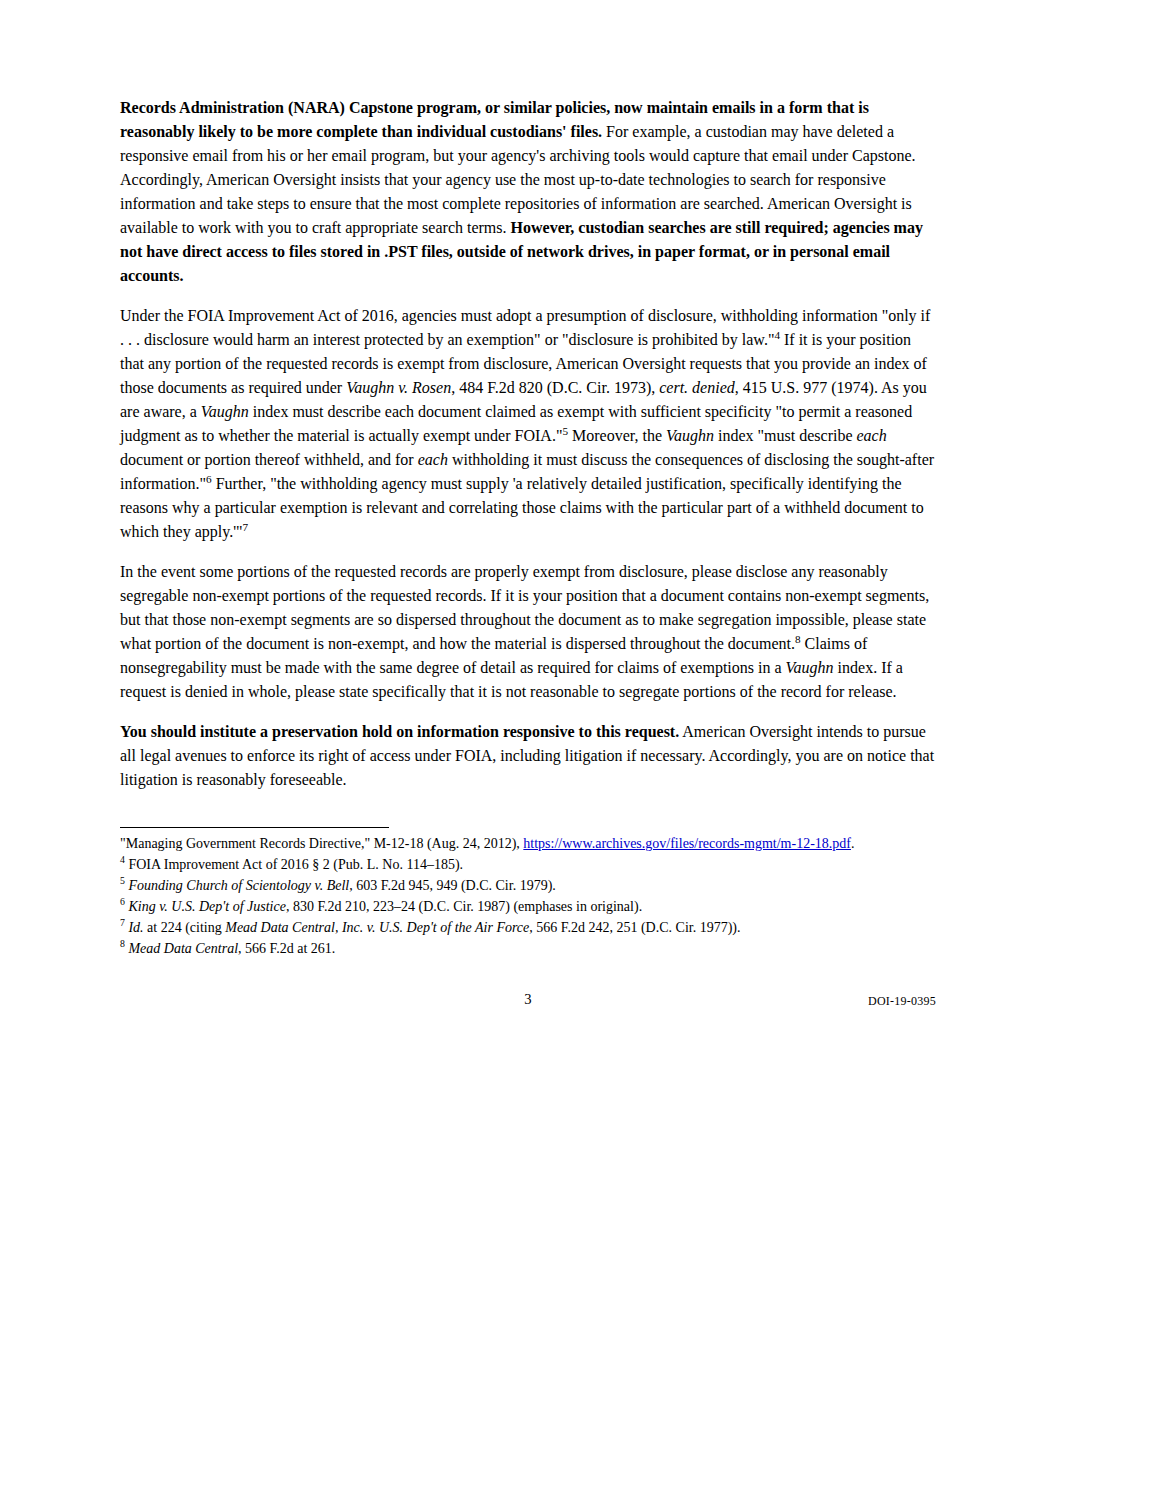Records Administration (NARA) Capstone program, or similar policies, now maintain emails in a form that is reasonably likely to be more complete than individual custodians' files. For example, a custodian may have deleted a responsive email from his or her email program, but your agency's archiving tools would capture that email under Capstone. Accordingly, American Oversight insists that your agency use the most up-to-date technologies to search for responsive information and take steps to ensure that the most complete repositories of information are searched. American Oversight is available to work with you to craft appropriate search terms. However, custodian searches are still required; agencies may not have direct access to files stored in .PST files, outside of network drives, in paper format, or in personal email accounts.
Under the FOIA Improvement Act of 2016, agencies must adopt a presumption of disclosure, withholding information "only if . . . disclosure would harm an interest protected by an exemption" or "disclosure is prohibited by law."4 If it is your position that any portion of the requested records is exempt from disclosure, American Oversight requests that you provide an index of those documents as required under Vaughn v. Rosen, 484 F.2d 820 (D.C. Cir. 1973), cert. denied, 415 U.S. 977 (1974). As you are aware, a Vaughn index must describe each document claimed as exempt with sufficient specificity "to permit a reasoned judgment as to whether the material is actually exempt under FOIA."5 Moreover, the Vaughn index "must describe each document or portion thereof withheld, and for each withholding it must discuss the consequences of disclosing the sought-after information."6 Further, "the withholding agency must supply 'a relatively detailed justification, specifically identifying the reasons why a particular exemption is relevant and correlating those claims with the particular part of a withheld document to which they apply.'"7
In the event some portions of the requested records are properly exempt from disclosure, please disclose any reasonably segregable non-exempt portions of the requested records. If it is your position that a document contains non-exempt segments, but that those non-exempt segments are so dispersed throughout the document as to make segregation impossible, please state what portion of the document is non-exempt, and how the material is dispersed throughout the document.8 Claims of nonsegregability must be made with the same degree of detail as required for claims of exemptions in a Vaughn index. If a request is denied in whole, please state specifically that it is not reasonable to segregate portions of the record for release.
You should institute a preservation hold on information responsive to this request. American Oversight intends to pursue all legal avenues to enforce its right of access under FOIA, including litigation if necessary. Accordingly, you are on notice that litigation is reasonably foreseeable.
"Managing Government Records Directive," M-12-18 (Aug. 24, 2012), https://www.archives.gov/files/records-mgmt/m-12-18.pdf.
4 FOIA Improvement Act of 2016 § 2 (Pub. L. No. 114–185).
5 Founding Church of Scientology v. Bell, 603 F.2d 945, 949 (D.C. Cir. 1979).
6 King v. U.S. Dep't of Justice, 830 F.2d 210, 223–24 (D.C. Cir. 1987) (emphases in original).
7 Id. at 224 (citing Mead Data Central, Inc. v. U.S. Dep't of the Air Force, 566 F.2d 242, 251 (D.C. Cir. 1977)).
8 Mead Data Central, 566 F.2d at 261.
3 DOI-19-0395